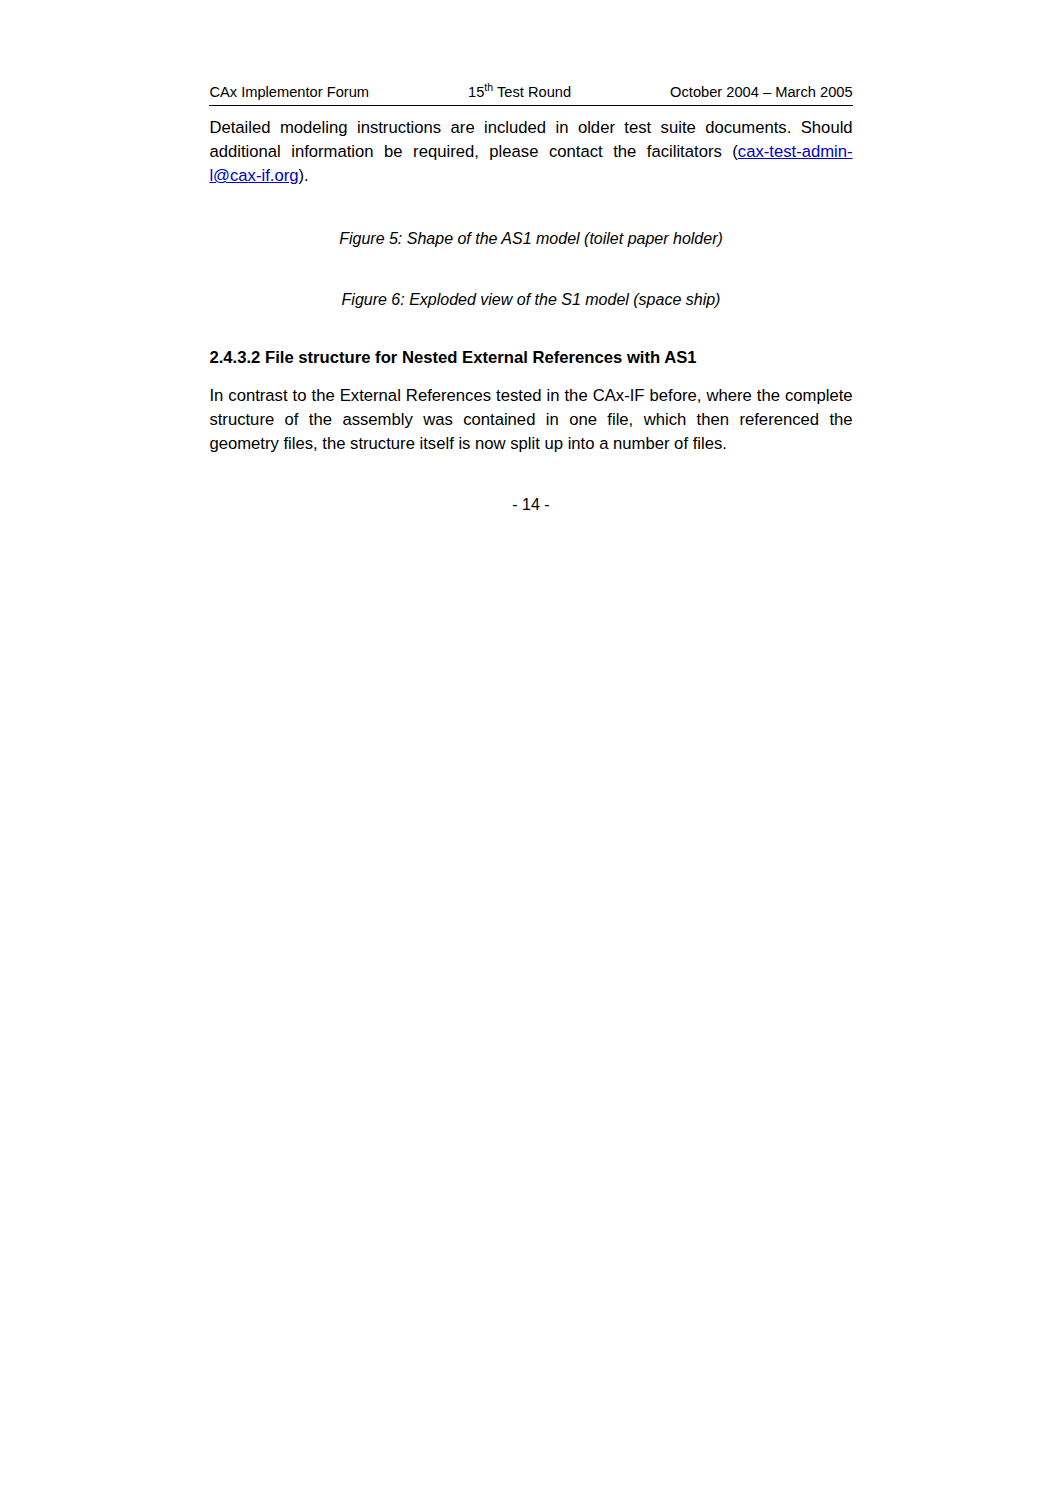CAx Implementor Forum 15th Test Round October 2004 – March 2005
Detailed modeling instructions are included in older test suite documents. Should additional information be required, please contact the facilitators (cax-test-admin-l@cax-if.org).
Figure 5: Shape of the AS1 model (toilet paper holder)
Figure 6: Exploded view of the S1 model (space ship)
2.4.3.2 File structure for Nested External References with AS1
In contrast to the External References tested in the CAx-IF before, where the complete structure of the assembly was contained in one file, which then referenced the geometry files, the structure itself is now split up into a number of files.
- 14 -